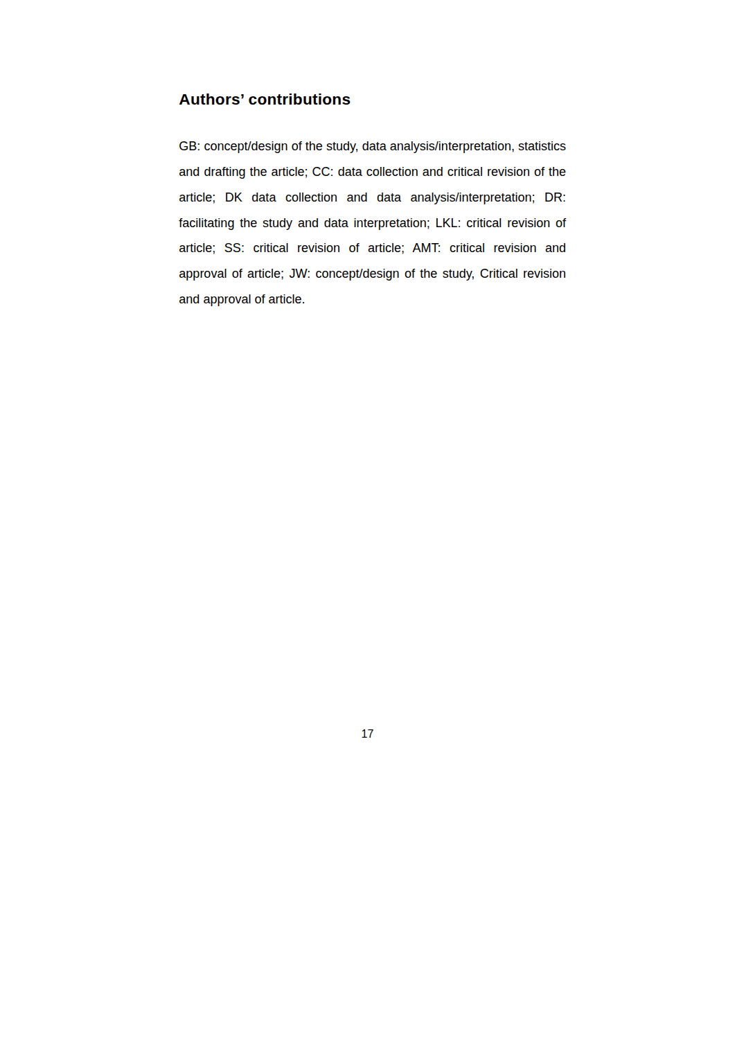Authors’ contributions
GB: concept/design of the study, data analysis/interpretation, statistics and drafting the article; CC: data collection and critical revision of the article; DK data collection and data analysis/interpretation; DR: facilitating the study and data interpretation; LKL: critical revision of article; SS: critical revision of article; AMT: critical revision and approval of article; JW: concept/design of the study, Critical revision and approval of article.
17